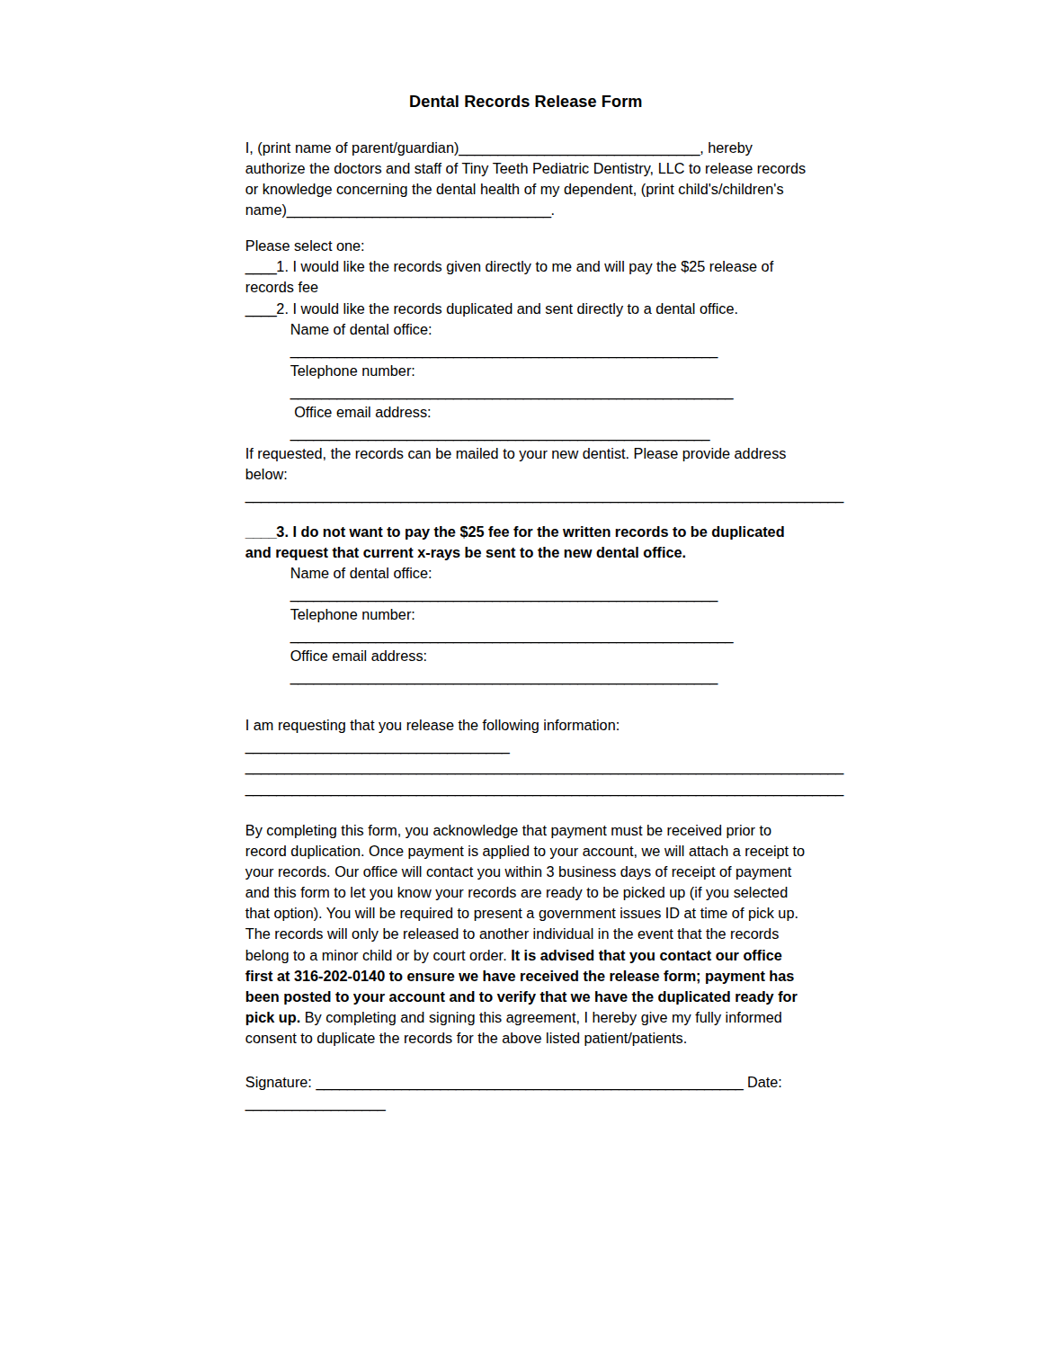Dental Records Release Form
I, (print name of parent/guardian)_______________________________, hereby authorize the doctors and staff of Tiny Teeth Pediatric Dentistry, LLC to release records or knowledge concerning the dental health of my dependent, (print child's/children's name)__________________________________.
Please select one:
____1. I would like the records given directly to me and will pay the $25 release of records fee
____2. I would like the records duplicated and sent directly to a dental office.
Name of dental office: _______________________________________________________
Telephone number: _________________________________________________________
Office email address: ______________________________________________________
If requested, the records can be mailed to your new dentist. Please provide address below:
_____________________________________________________________________________
____3. I do not want to pay the $25 fee for the written records to be duplicated and request that current x-rays be sent to the new dental office.
Name of dental office: _______________________________________________________
Telephone number: _________________________________________________________
Office email address: _______________________________________________________
I am requesting that you release the following information: __________________________________
_____________________________________________________________________________
_____________________________________________________________________________
By completing this form, you acknowledge that payment must be received prior to record duplication. Once payment is applied to your account, we will attach a receipt to your records. Our office will contact you within 3 business days of receipt of payment and this form to let you know your records are ready to be picked up (if you selected that option). You will be required to present a government issues ID at time of pick up. The records will only be released to another individual in the event that the records belong to a minor child or by court order. It is advised that you contact our office first at 316-202-0140 to ensure we have received the release form; payment has been posted to your account and to verify that we have the duplicated ready for pick up. By completing and signing this agreement, I hereby give my fully informed consent to duplicate the records for the above listed patient/patients.
Signature: _______________________________________________________ Date: __________________